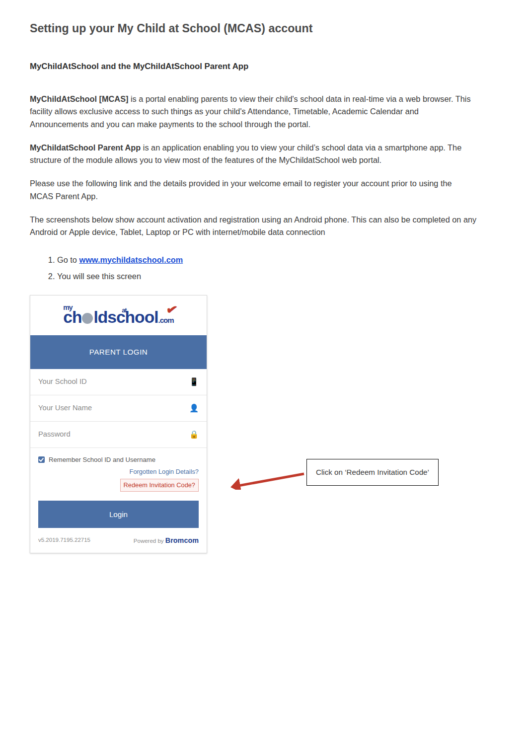Setting up your My Child at School (MCAS) account
MyChildAtSchool and the MyChildAtSchool Parent App
MyChildAtSchool [MCAS] is a portal enabling parents to view their child's school data in real-time via a web browser. This facility allows exclusive access to such things as your child's Attendance, Timetable, Academic Calendar and Announcements and you can make payments to the school through the portal.
MyChildatSchool Parent App is an application enabling you to view your child’s school data via a smartphone app. The structure of the module allows you to view most of the features of the MyChildatSchool web portal.
Please use the following link and the details provided in your welcome email to register your account prior to using the MCAS Parent App.
The screenshots below show account activation and registration using an Android phone. This can also be completed on any Android or Apple device, Tablet, Laptop or PC with internet/mobile data connection
Go to www.mychildatschool.com
You will see this screen
mych ldschoolat.com✔
PARENT LOGIN
Your School ID📱
Your User Name👤
Password🔒
Remember School ID and Username
Forgotten Login Details? Redeem Invitation Code?
Login
v5.2019.7195.22715 Powered by Bromcom
Click on ‘Redeem Invitation Code’